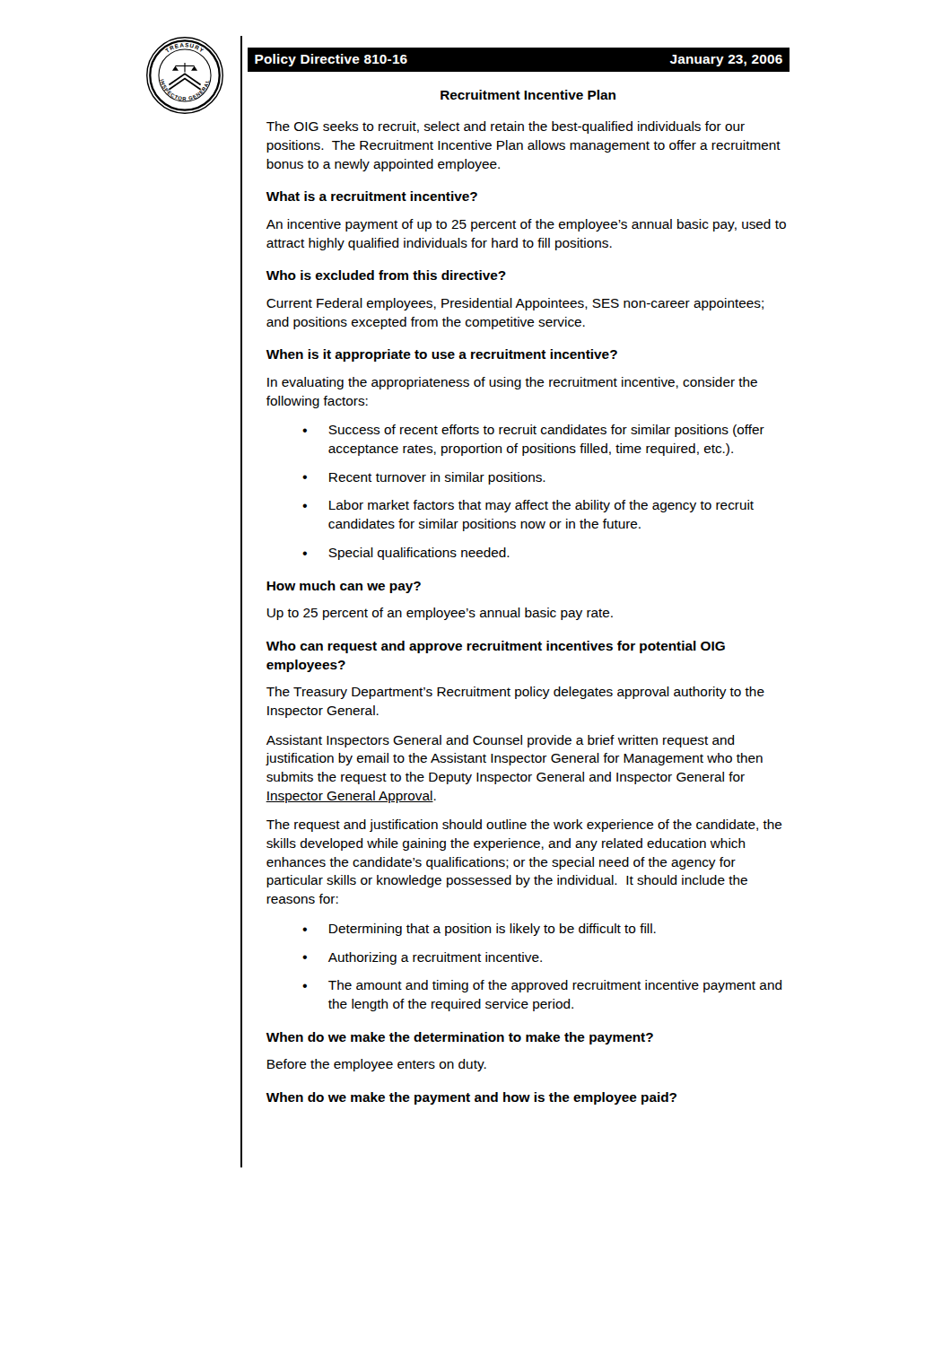TREASURY INSPECTOR GENERAL
Policy Directive 810-16 January 23, 2006
Recruitment Incentive Plan
The OIG seeks to recruit, select and retain the best-qualified individuals for our positions. The Recruitment Incentive Plan allows management to offer a recruitment bonus to a newly appointed employee.
What is a recruitment incentive?
An incentive payment of up to 25 percent of the employee’s annual basic pay, used to attract highly qualified individuals for hard to fill positions.
Who is excluded from this directive?
Current Federal employees, Presidential Appointees, SES non-career appointees; and positions excepted from the competitive service.
When is it appropriate to use a recruitment incentive?
In evaluating the appropriateness of using the recruitment incentive, consider the following factors:
Success of recent efforts to recruit candidates for similar positions (offer acceptance rates, proportion of positions filled, time required, etc.).
Recent turnover in similar positions.
Labor market factors that may affect the ability of the agency to recruit candidates for similar positions now or in the future.
Special qualifications needed.
How much can we pay?
Up to 25 percent of an employee’s annual basic pay rate.
Who can request and approve recruitment incentives for potential OIG employees?
The Treasury Department’s Recruitment policy delegates approval authority to the Inspector General.
Assistant Inspectors General and Counsel provide a brief written request and justification by email to the Assistant Inspector General for Management who then submits the request to the Deputy Inspector General and Inspector General for Inspector General Approval.
The request and justification should outline the work experience of the candidate, the skills developed while gaining the experience, and any related education which enhances the candidate’s qualifications; or the special need of the agency for particular skills or knowledge possessed by the individual. It should include the reasons for:
Determining that a position is likely to be difficult to fill.
Authorizing a recruitment incentive.
The amount and timing of the approved recruitment incentive payment and the length of the required service period.
When do we make the determination to make the payment?
Before the employee enters on duty.
When do we make the payment and how is the employee paid?